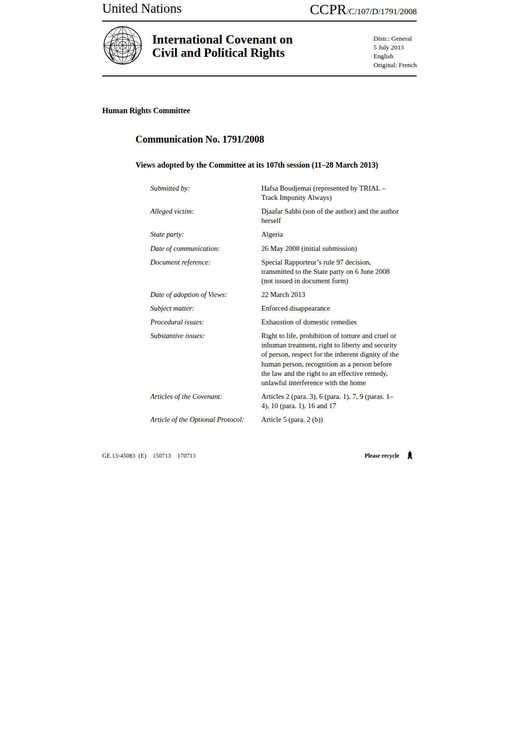United Nations
CCPR/C/107/D/1791/2008
International Covenant on
Civil and Political Rights
Distr.: General
5 July 2013
English
Original: French
Human Rights Committee
Communication No. 1791/2008
Views adopted by the Committee at its 107th session (11–28 March 2013)
| Submitted by: | Hafsa Boudjemai (represented by TRIAL – Track Impunity Always) |
| Alleged victim: | Djaafar Sahbi (son of the author) and the author herself |
| State party: | Algeria |
| Date of communication: | 26 May 2008 (initial submission) |
| Document reference: | Special Rapporteur’s rule 97 decision, transmitted to the State party on 6 June 2008 (not issued in document form) |
| Date of adoption of Views: | 22 March 2013 |
| Subject matter: | Enforced disappearance |
| Procedural issues: | Exhaustion of domestic remedies |
| Substantive issues: | Right to life, prohibition of torture and cruel or inhuman treatment, right to liberty and security of person, respect for the inherent dignity of the human person, recognition as a person before the law and the right to an effective remedy, unlawful interference with the home |
| Articles of the Covenant: | Articles 2 (para. 3), 6 (para. 1), 7, 9 (paras. 1–4), 10 (para. 1), 16 and 17 |
| Article of the Optional Protocol: | Article 5 (para. 2 (b)) |
GE.13-45083 (E) 150713 170713
Please recycle